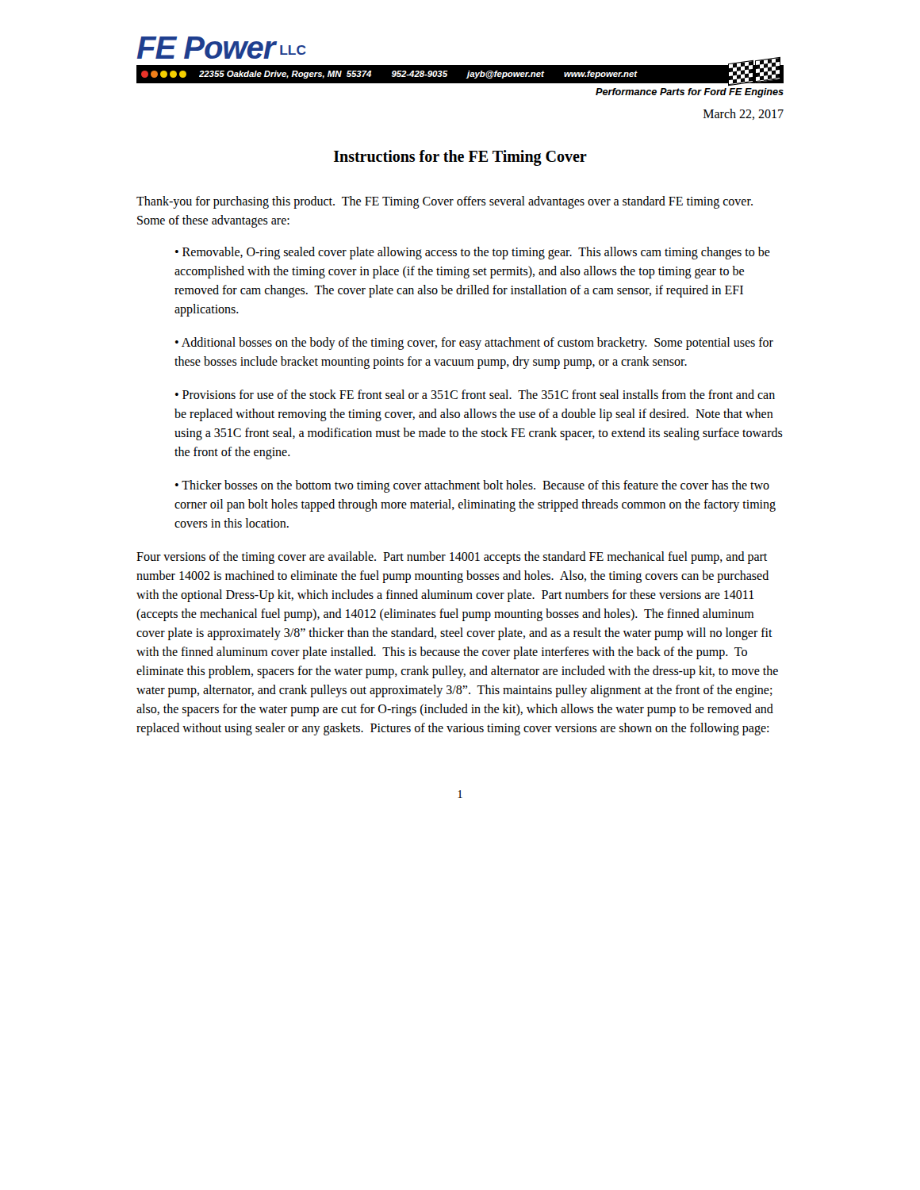FE Power LLC
22355 Oakdale Drive, Rogers, MN 55374 952-428-9035 jayb@fepower.net www.fepower.net
Performance Parts for Ford FE Engines
March 22, 2017
Instructions for the FE Timing Cover
Thank-you for purchasing this product. The FE Timing Cover offers several advantages over a standard FE timing cover. Some of these advantages are:
Removable, O-ring sealed cover plate allowing access to the top timing gear. This allows cam timing changes to be accomplished with the timing cover in place (if the timing set permits), and also allows the top timing gear to be removed for cam changes. The cover plate can also be drilled for installation of a cam sensor, if required in EFI applications.
Additional bosses on the body of the timing cover, for easy attachment of custom bracketry. Some potential uses for these bosses include bracket mounting points for a vacuum pump, dry sump pump, or a crank sensor.
Provisions for use of the stock FE front seal or a 351C front seal. The 351C front seal installs from the front and can be replaced without removing the timing cover, and also allows the use of a double lip seal if desired. Note that when using a 351C front seal, a modification must be made to the stock FE crank spacer, to extend its sealing surface towards the front of the engine.
Thicker bosses on the bottom two timing cover attachment bolt holes. Because of this feature the cover has the two corner oil pan bolt holes tapped through more material, eliminating the stripped threads common on the factory timing covers in this location.
Four versions of the timing cover are available. Part number 14001 accepts the standard FE mechanical fuel pump, and part number 14002 is machined to eliminate the fuel pump mounting bosses and holes. Also, the timing covers can be purchased with the optional Dress-Up kit, which includes a finned aluminum cover plate. Part numbers for these versions are 14011 (accepts the mechanical fuel pump), and 14012 (eliminates fuel pump mounting bosses and holes). The finned aluminum cover plate is approximately 3/8” thicker than the standard, steel cover plate, and as a result the water pump will no longer fit with the finned aluminum cover plate installed. This is because the cover plate interferes with the back of the pump. To eliminate this problem, spacers for the water pump, crank pulley, and alternator are included with the dress-up kit, to move the water pump, alternator, and crank pulleys out approximately 3/8”. This maintains pulley alignment at the front of the engine; also, the spacers for the water pump are cut for O-rings (included in the kit), which allows the water pump to be removed and replaced without using sealer or any gaskets. Pictures of the various timing cover versions are shown on the following page:
1